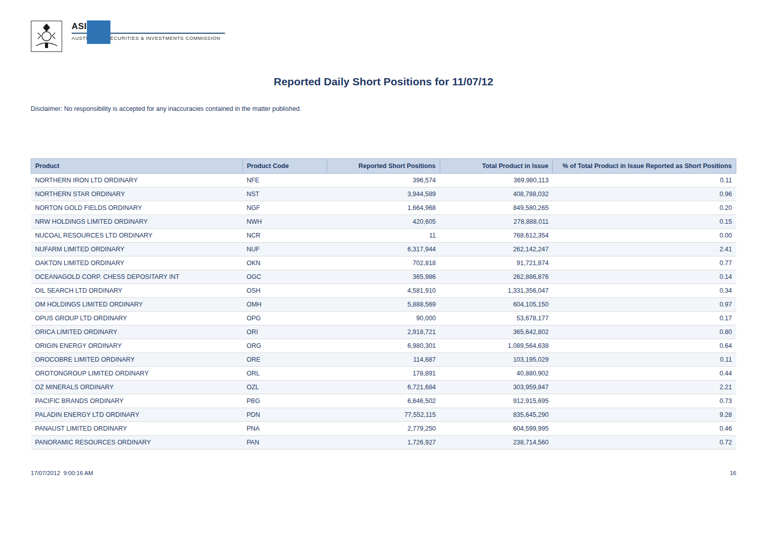ASIC
Australian Securities & Investments Commission
Reported Daily Short Positions for 11/07/12
Disclaimer: No responsibility is accepted for any inaccuracies contained in the matter published.
| Product | Product Code | Reported Short Positions | Total Product in Issue | % of Total Product in Issue Reported as Short Positions |
| --- | --- | --- | --- | --- |
| NORTHERN IRON LTD ORDINARY | NFE | 396,574 | 369,980,113 | 0.11 |
| NORTHERN STAR ORDINARY | NST | 3,944,589 | 408,788,032 | 0.96 |
| NORTON GOLD FIELDS ORDINARY | NGF | 1,664,968 | 849,580,265 | 0.20 |
| NRW HOLDINGS LIMITED ORDINARY | NWH | 420,605 | 278,888,011 | 0.15 |
| NUCOAL RESOURCES LTD ORDINARY | NCR | 11 | 768,612,354 | 0.00 |
| NUFARM LIMITED ORDINARY | NUF | 6,317,944 | 262,142,247 | 2.41 |
| OAKTON LIMITED ORDINARY | OKN | 702,818 | 91,721,874 | 0.77 |
| OCEANAGOLD CORP. CHESS DEPOSITARY INT | OGC | 365,986 | 262,886,876 | 0.14 |
| OIL SEARCH LTD ORDINARY | OSH | 4,581,910 | 1,331,356,047 | 0.34 |
| OM HOLDINGS LIMITED ORDINARY | OMH | 5,888,569 | 604,105,150 | 0.97 |
| OPUS GROUP LTD ORDINARY | OPG | 90,000 | 53,678,177 | 0.17 |
| ORICA LIMITED ORDINARY | ORI | 2,918,721 | 365,642,802 | 0.80 |
| ORIGIN ENERGY ORDINARY | ORG | 6,980,301 | 1,089,564,638 | 0.64 |
| OROCOBRE LIMITED ORDINARY | ORE | 114,687 | 103,195,029 | 0.11 |
| OROTONGROUP LIMITED ORDINARY | ORL | 178,891 | 40,880,902 | 0.44 |
| OZ MINERALS ORDINARY | OZL | 6,721,684 | 303,959,847 | 2.21 |
| PACIFIC BRANDS ORDINARY | PBG | 6,646,502 | 912,915,695 | 0.73 |
| PALADIN ENERGY LTD ORDINARY | PDN | 77,552,115 | 835,645,290 | 9.28 |
| PANAUST LIMITED ORDINARY | PNA | 2,779,250 | 604,599,995 | 0.46 |
| PANORAMIC RESOURCES ORDINARY | PAN | 1,726,927 | 238,714,560 | 0.72 |
17/07/2012 9:00:16 AM
16